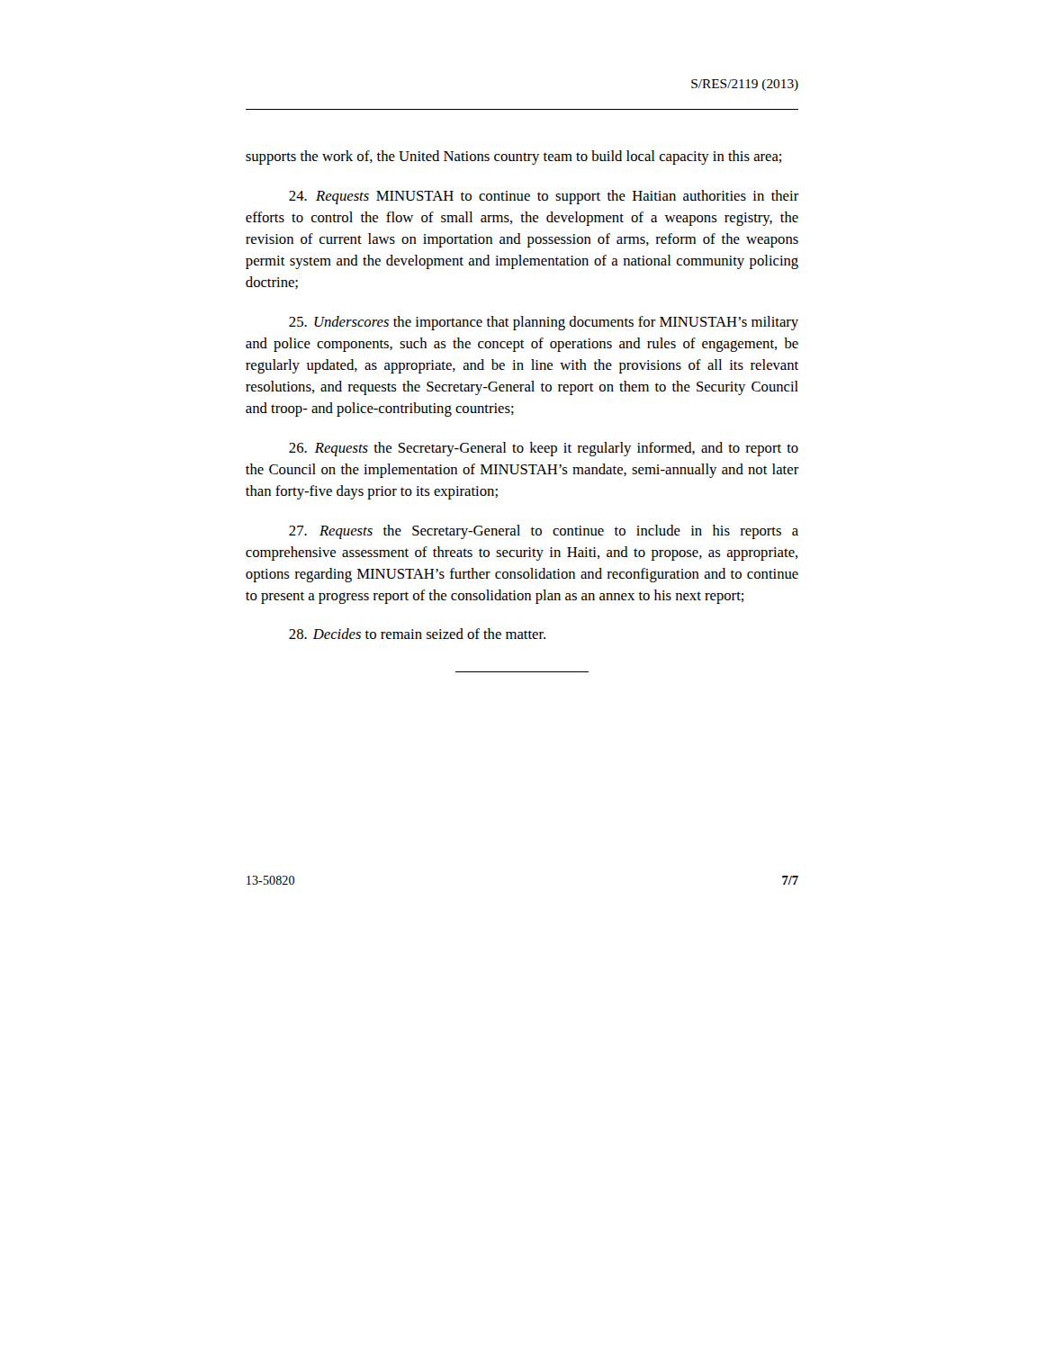S/RES/2119 (2013)
supports the work of, the United Nations country team to build local capacity in this area;
24. Requests MINUSTAH to continue to support the Haitian authorities in their efforts to control the flow of small arms, the development of a weapons registry, the revision of current laws on importation and possession of arms, reform of the weapons permit system and the development and implementation of a national community policing doctrine;
25. Underscores the importance that planning documents for MINUSTAH’s military and police components, such as the concept of operations and rules of engagement, be regularly updated, as appropriate, and be in line with the provisions of all its relevant resolutions, and requests the Secretary-General to report on them to the Security Council and troop- and police-contributing countries;
26. Requests the Secretary-General to keep it regularly informed, and to report to the Council on the implementation of MINUSTAH’s mandate, semi-annually and not later than forty-five days prior to its expiration;
27. Requests the Secretary-General to continue to include in his reports a comprehensive assessment of threats to security in Haiti, and to propose, as appropriate, options regarding MINUSTAH’s further consolidation and reconfiguration and to continue to present a progress report of the consolidation plan as an annex to his next report;
28. Decides to remain seized of the matter.
13-50820
7/7